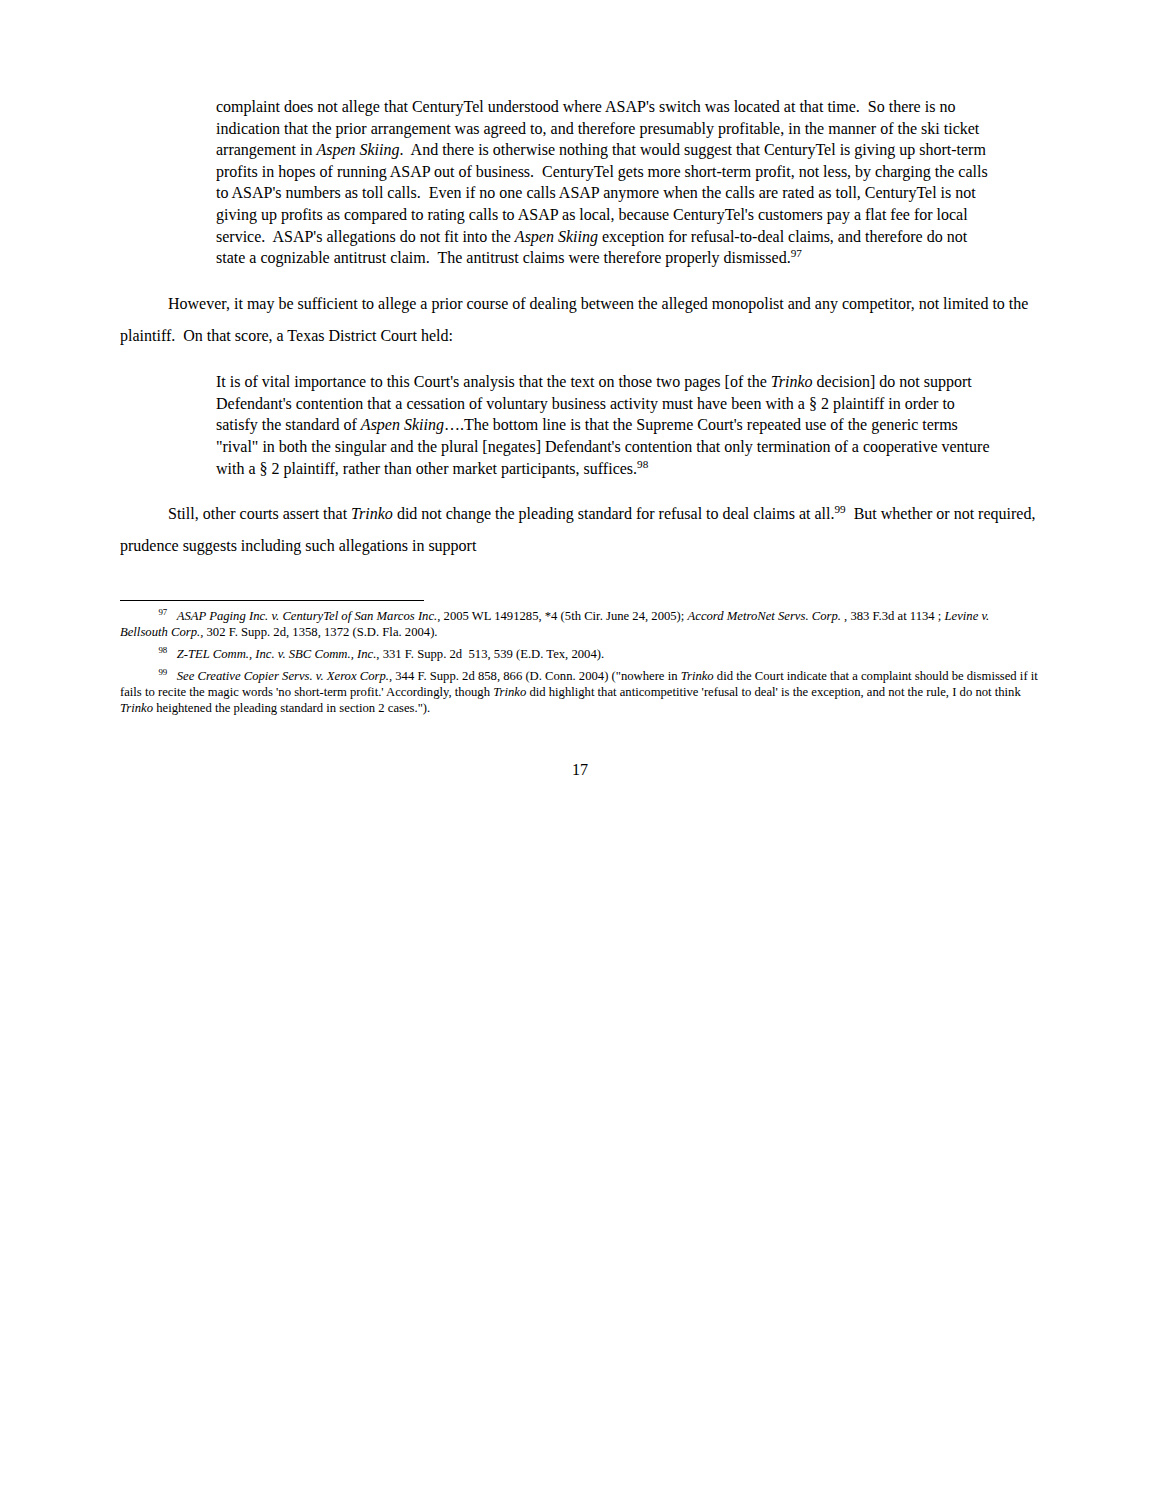complaint does not allege that CenturyTel understood where ASAP's switch was located at that time. So there is no indication that the prior arrangement was agreed to, and therefore presumably profitable, in the manner of the ski ticket arrangement in Aspen Skiing. And there is otherwise nothing that would suggest that CenturyTel is giving up short-term profits in hopes of running ASAP out of business. CenturyTel gets more short-term profit, not less, by charging the calls to ASAP's numbers as toll calls. Even if no one calls ASAP anymore when the calls are rated as toll, CenturyTel is not giving up profits as compared to rating calls to ASAP as local, because CenturyTel's customers pay a flat fee for local service. ASAP's allegations do not fit into the Aspen Skiing exception for refusal-to-deal claims, and therefore do not state a cognizable antitrust claim. The antitrust claims were therefore properly dismissed.97
However, it may be sufficient to allege a prior course of dealing between the alleged monopolist and any competitor, not limited to the plaintiff. On that score, a Texas District Court held:
It is of vital importance to this Court's analysis that the text on those two pages [of the Trinko decision] do not support Defendant's contention that a cessation of voluntary business activity must have been with a § 2 plaintiff in order to satisfy the standard of Aspen Skiing….The bottom line is that the Supreme Court's repeated use of the generic terms "rival" in both the singular and the plural [negates] Defendant's contention that only termination of a cooperative venture with a § 2 plaintiff, rather than other market participants, suffices.98
Still, other courts assert that Trinko did not change the pleading standard for refusal to deal claims at all.99 But whether or not required, prudence suggests including such allegations in support
97 ASAP Paging Inc. v. CenturyTel of San Marcos Inc., 2005 WL 1491285, *4 (5th Cir. June 24, 2005); Accord MetroNet Servs. Corp. , 383 F.3d at 1134 ; Levine v. Bellsouth Corp., 302 F. Supp. 2d, 1358, 1372 (S.D. Fla. 2004).
98 Z-TEL Comm., Inc. v. SBC Comm., Inc., 331 F. Supp. 2d 513, 539 (E.D. Tex, 2004).
99 See Creative Copier Servs. v. Xerox Corp., 344 F. Supp. 2d 858, 866 (D. Conn. 2004) ("nowhere in Trinko did the Court indicate that a complaint should be dismissed if it fails to recite the magic words 'no short-term profit.' Accordingly, though Trinko did highlight that anticompetitive 'refusal to deal' is the exception, and not the rule, I do not think Trinko heightened the pleading standard in section 2 cases.").
17